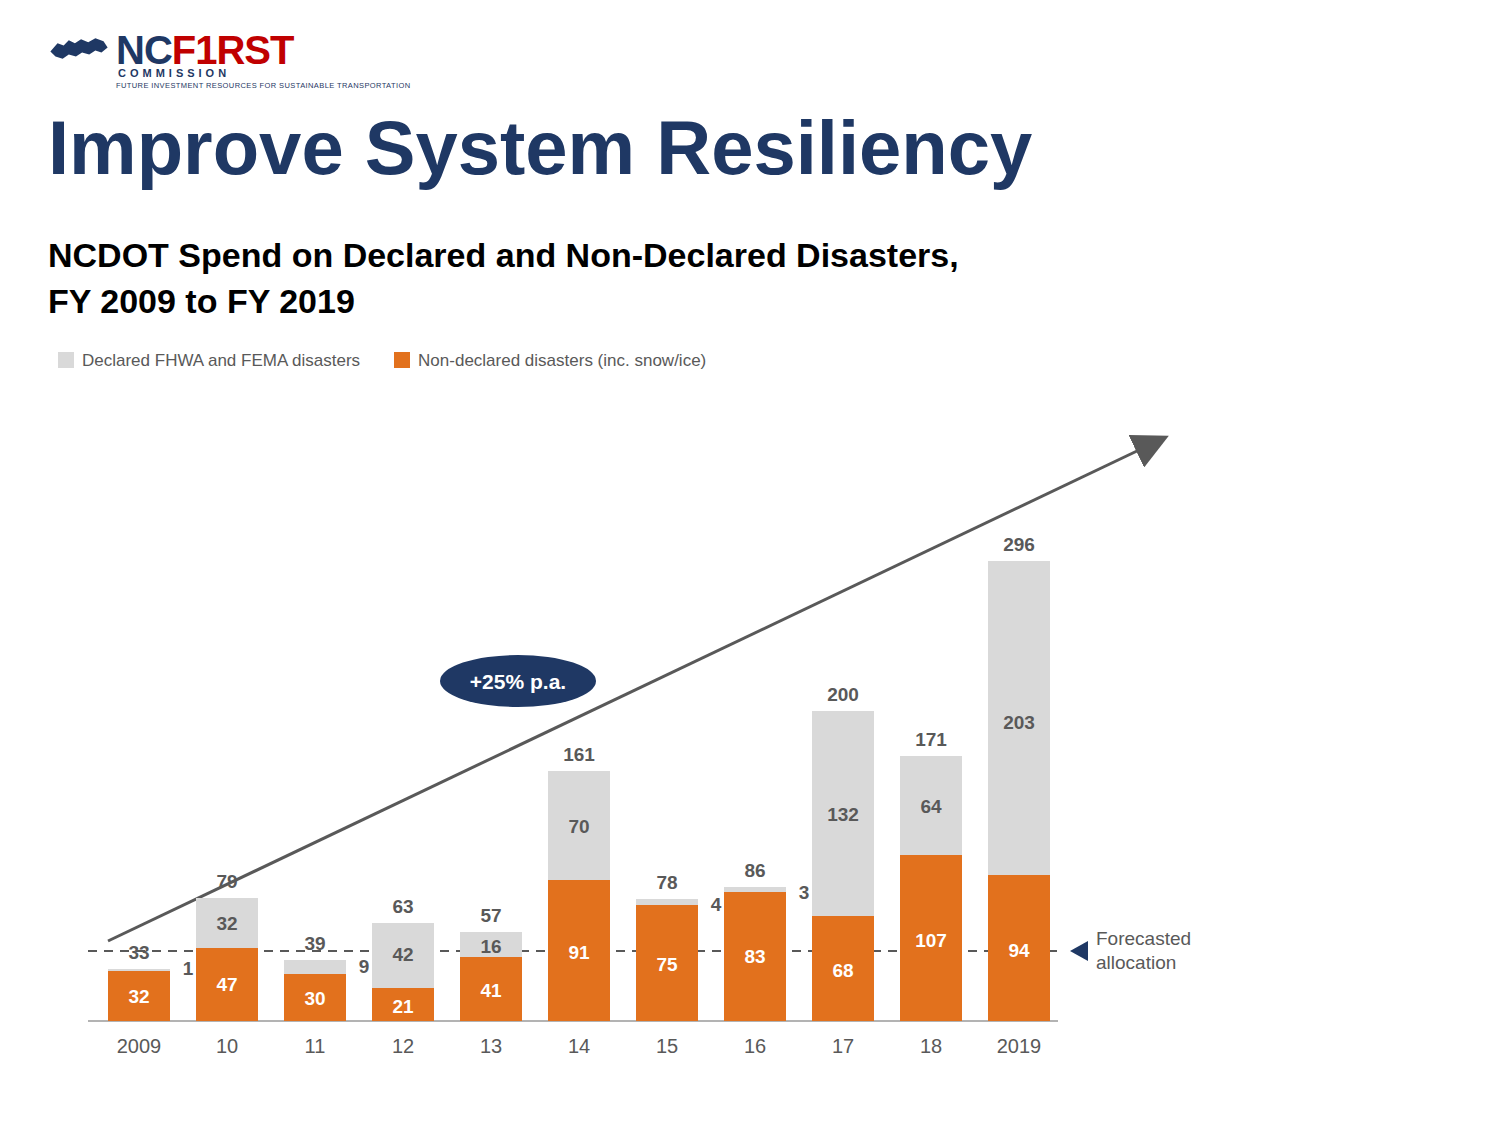NCF1RST
COMMISSION
Future Investment Resources for Sustainable Transportation
Improve System Resiliency
NCDOT Spend on Declared and Non-Declared Disasters,
FY 2009 to FY 2019
Declared FHWA and FEMA disasters
Non-declared disasters (inc. snow/ice)
+25% p.a. Forecasted allocation 32 1 33 47 32 79 30 9 39 21 42 63 41 16 57 91 70 161 75 4 78 83 3 86 68 132 200 107 64 171 94 203 296 2009 10 11 12 13 14 15 16 17 18 2019